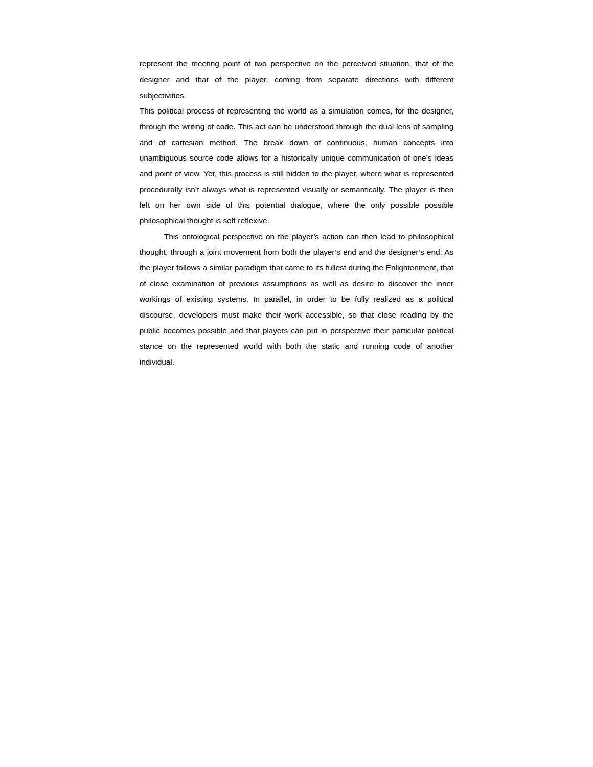represent the meeting point of two perspective on the perceived situation, that of the designer and that of the player, coming from separate directions with different subjectivities.
This political process of representing the world as a simulation comes, for the designer, through the writing of code. This act can be understood through the dual lens of sampling and of cartesian method. The break down of continuous, human concepts into unambiguous source code allows for a historically unique communication of one’s ideas and point of view. Yet, this process is still hidden to the player, where what is represented procedurally isn’t always what is represented visually or semantically. The player is then left on her own side of this potential dialogue, where the only possible possible philosophical thought is self-reflexive.
This ontological perspective on the player’s action can then lead to philosophical thought, through a joint movement from both the player’s end and the designer’s end. As the player follows a similar paradigm that came to its fullest during the Enlightenment, that of close examination of previous assumptions as well as desire to discover the inner workings of existing systems. In parallel, in order to be fully realized as a political discourse, developers must make their work accessible, so that close reading by the public becomes possible and that players can put in perspective their particular political stance on the represented world with both the static and running code of another individual.